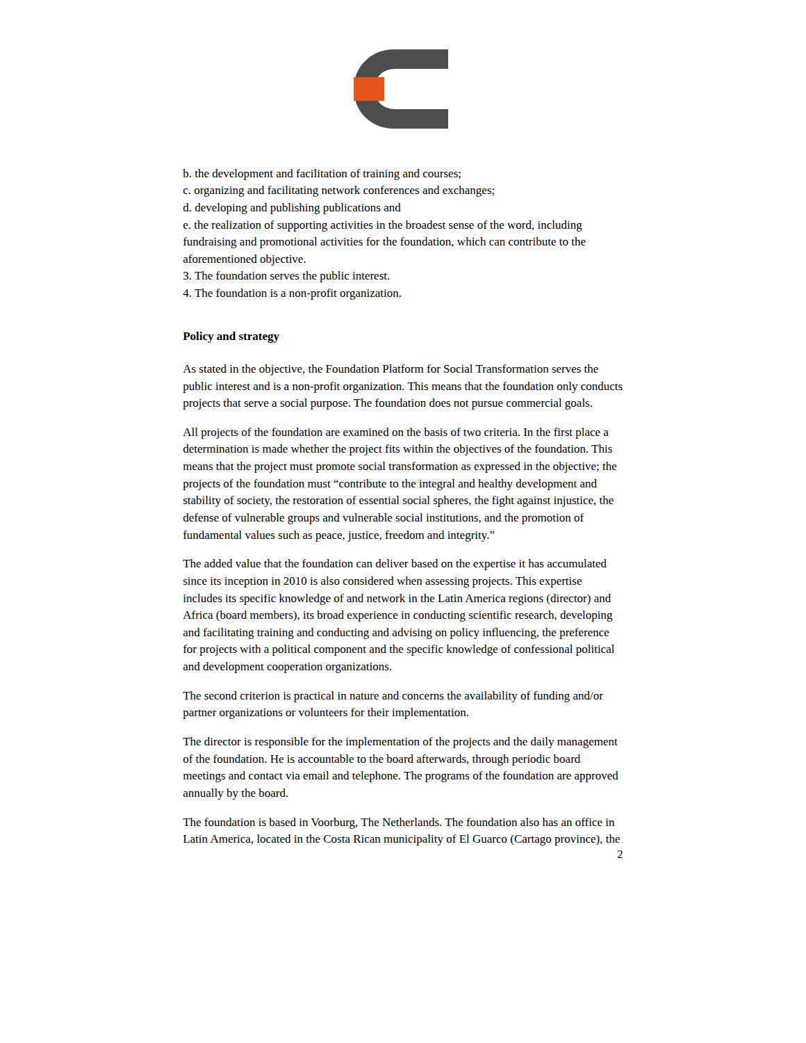b. the development and facilitation of training and courses;
c. organizing and facilitating network conferences and exchanges;
d. developing and publishing publications and
e. the realization of supporting activities in the broadest sense of the word, including fundraising and promotional activities for the foundation, which can contribute to the aforementioned objective.
3. The foundation serves the public interest.
4. The foundation is a non-profit organization.
Policy and strategy
As stated in the objective, the Foundation Platform for Social Transformation serves the public interest and is a non-profit organization. This means that the foundation only conducts projects that serve a social purpose. The foundation does not pursue commercial goals.
All projects of the foundation are examined on the basis of two criteria. In the first place a determination is made whether the project fits within the objectives of the foundation. This means that the project must promote social transformation as expressed in the objective; the projects of the foundation must “contribute to the integral and healthy development and stability of society, the restoration of essential social spheres, the fight against injustice, the defense of vulnerable groups and vulnerable social institutions, and the promotion of fundamental values such as peace, justice, freedom and integrity.”
The added value that the foundation can deliver based on the expertise it has accumulated since its inception in 2010 is also considered when assessing projects. This expertise includes its specific knowledge of and network in the Latin America regions (director) and Africa (board members), its broad experience in conducting scientific research, developing and facilitating training and conducting and advising on policy influencing, the preference for projects with a political component and the specific knowledge of confessional political and development cooperation organizations.
The second criterion is practical in nature and concerns the availability of funding and/or partner organizations or volunteers for their implementation.
The director is responsible for the implementation of the projects and the daily management of the foundation. He is accountable to the board afterwards, through periodic board meetings and contact via email and telephone. The programs of the foundation are approved annually by the board.
The foundation is based in Voorburg, The Netherlands. The foundation also has an office in Latin America, located in the Costa Rican municipality of El Guarco (Cartago province), the
2